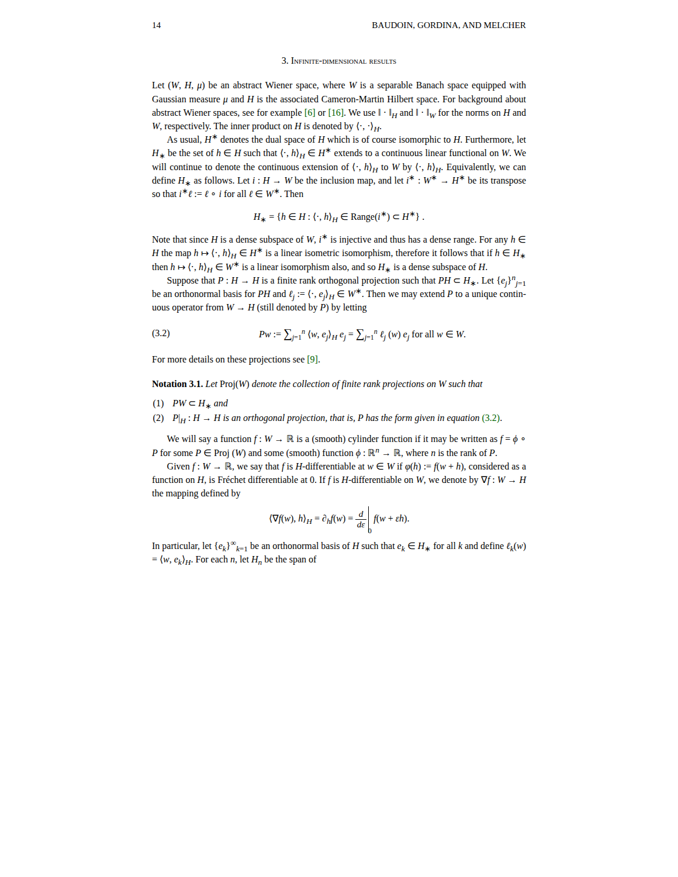14 BAUDOIN, GORDINA, AND MELCHER
3. Infinite-dimensional results
Let (W, H, μ) be an abstract Wiener space, where W is a separable Banach space equipped with Gaussian measure μ and H is the associated Cameron-Martin Hilbert space. For background about abstract Wiener spaces, see for example [6] or [16]. We use ‖ · ‖H and ‖ · ‖W for the norms on H and W, respectively. The inner product on H is denoted by ⟨·, ·⟩H.
As usual, H∗ denotes the dual space of H which is of course isomorphic to H. Furthermore, let H∗ be the set of h ∈ H such that ⟨·, h⟩H ∈ H∗ extends to a continuous linear functional on W. We will continue to denote the continuous extension of ⟨·, h⟩H to W by ⟨·, h⟩H. Equivalently, we can define H∗ as follows. Let i : H → W be the inclusion map, and let i∗ : W∗ → H∗ be its transpose so that i∗ℓ := ℓ ∘ i for all ℓ ∈ W∗. Then
H∗ = {h ∈ H : ⟨·, h⟩H ∈ Range(i∗) ⊂ H∗} .
Note that since H is a dense subspace of W, i∗ is injective and thus has a dense range. For any h ∈ H the map h ↦ ⟨·, h⟩H ∈ H∗ is a linear isometric isomorphism, therefore it follows that if h ∈ H∗ then h ↦ ⟨·, h⟩H ∈ W∗ is a linear isomorphism also, and so H∗ is a dense subspace of H.
Suppose that P : H → H is a finite rank orthogonal projection such that PH ⊂ H∗. Let {ej}nj=1 be an orthonormal basis for PH and ℓj := ⟨·, ej⟩H ∈ W∗. Then we may extend P to a unique continuous operator from W → H (still denoted by P) by letting
(3.2) Pw := ∑j=1n ⟨w, ej⟩H ej = ∑j=1n ℓj (w) ej for all w ∈ W.
For more details on these projections see [9].
Notation 3.1. Let Proj(W) denote the collection of finite rank projections on W such that
PW ⊂ H∗ and
P|H : H → H is an orthogonal projection, that is, P has the form given in equation (3.2).
We will say a function f : W → ℝ is a (smooth) cylinder function if it may be written as f = ϕ ∘ P for some P ∈ Proj (W) and some (smooth) function ϕ : ℝn → ℝ, where n is the rank of P.
Given f : W → ℝ, we say that f is H-differentiable at w ∈ W if φ(h) := f(w + h), considered as a function on H, is Fréchet differentiable at 0. If f is H-differentiable on W, we denote by ∇f : W → H the mapping defined by
⟨∇f(w), h⟩H = ∂hf(w) = ddε 0 f(w + εh).
In particular, let {ek}∞k=1 be an orthonormal basis of H such that ek ∈ H∗ for all k and define ℓk(w) = ⟨w, ek⟩H. For each n, let Hn be the span of